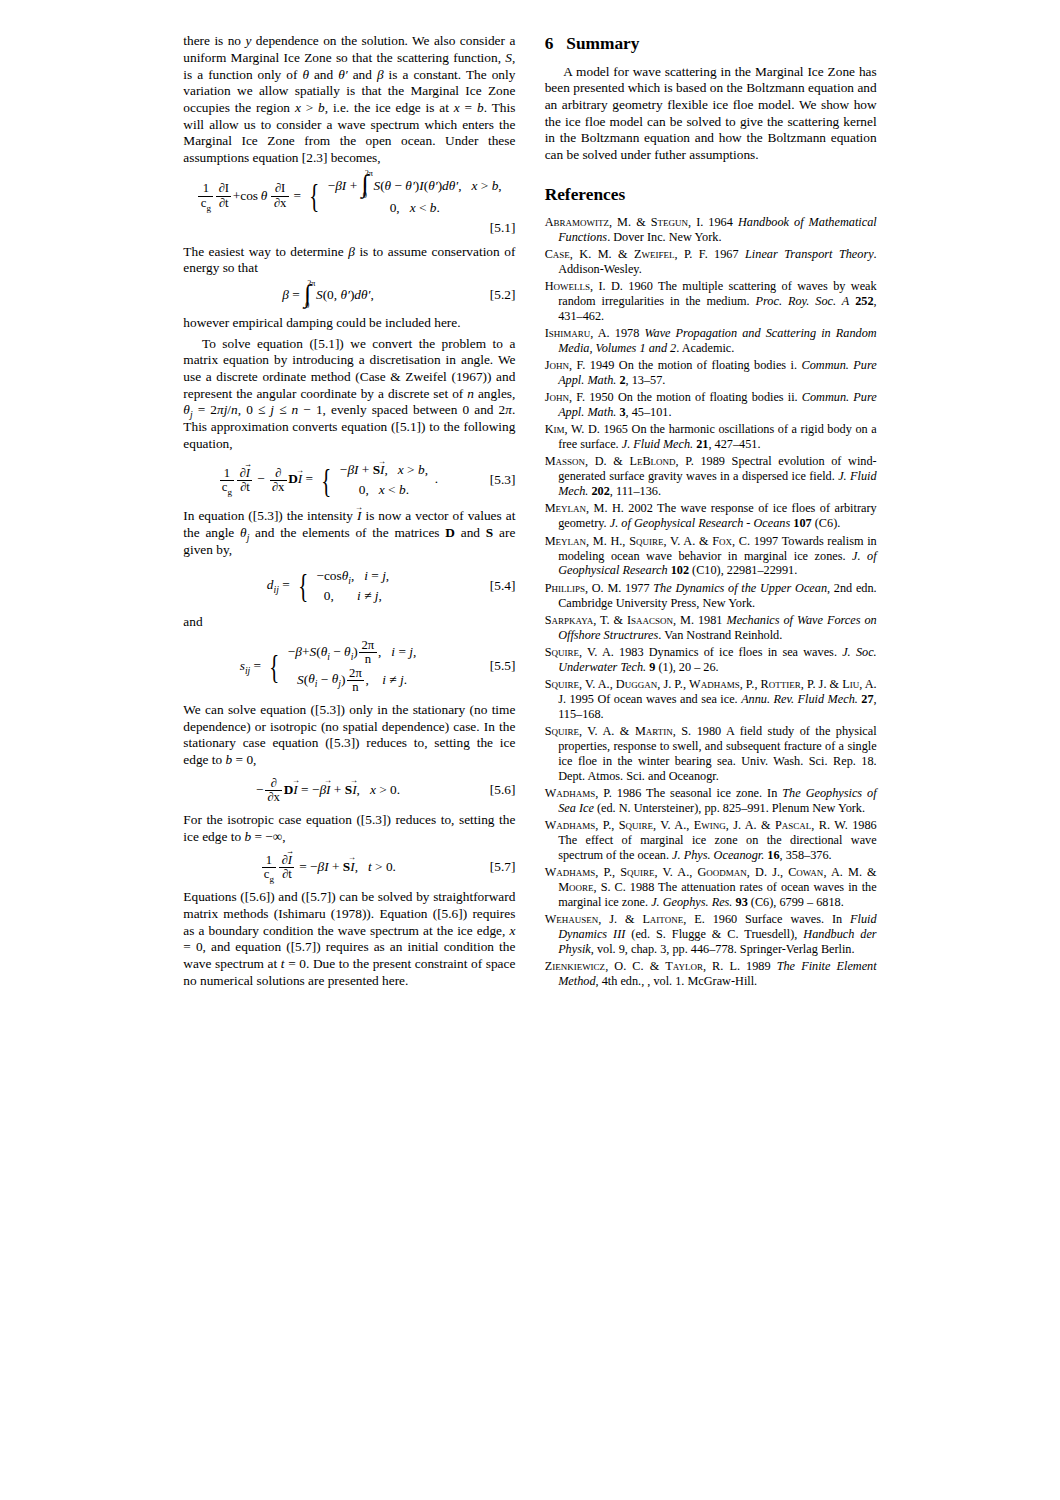there is no y dependence on the solution. We also consider a uniform Marginal Ice Zone so that the scattering function, S, is a function only of θ and θ′ and β is a constant. The only variation we allow spatially is that the Marginal Ice Zone occupies the region x > b, i.e. the ice edge is at x = b. This will allow us to consider a wave spectrum which enters the Marginal Ice Zone from the open ocean. Under these assumptions equation [2.3] becomes,
1 cg∂I∂t+cos θ ∂I∂x = {
−βI + 2π∫0 S(θ − θ′)I(θ′)dθ′, x > b,
0, x < b.
[5.1]
The easiest way to determine β is to assume conservation of energy so that
β = 2π∫0 S(0, θ′)dθ′,
[5.2]
however empirical damping could be included here.
To solve equation ([5.1]) we convert the problem to a matrix equation by introducing a discretisation in angle. We use a discrete ordinate method (Case & Zweifel (1967)) and represent the angular coordinate by a discrete set of n angles, θj = 2πj/n, 0 ≤ j ≤ n − 1, evenly spaced between 0 and 2π. This approximation converts equation ([5.1]) to the following equation,
1 cg∂I∂t − ∂∂x DI = {
−βI + SI, x > b,
0, x < b.
.
[5.3]
In equation ([5.3]) the intensity I is now a vector of values at the angle θj and the elements of the matrices D and S are given by,
dij = {
−cosθi, i = j,
0, i ≠ j,
[5.4]
and
sij = {
−β+S(θi − θi)2π n, i = j,
S(θi − θj)2π n, i ≠ j.
[5.5]
We can solve equation ([5.3]) only in the stationary (no time dependence) or isotropic (no spatial dependence) case. In the stationary case equation ([5.3]) reduces to, setting the ice edge to b = 0,
−∂∂x DI = −βI + SI, x > 0.
[5.6]
For the isotropic case equation ([5.3]) reduces to, setting the ice edge to b = −∞,
1 cg∂I∂t = −βI + SI, t > 0.
[5.7]
Equations ([5.6]) and ([5.7]) can be solved by straightforward matrix methods (Ishimaru (1978)). Equation ([5.6]) requires as a boundary condition the wave spectrum at the ice edge, x = 0, and equation ([5.7]) requires as an initial condition the wave spectrum at t = 0. Due to the present constraint of space no numerical solutions are presented here.
6 Summary
A model for wave scattering in the Marginal Ice Zone has been presented which is based on the Boltzmann equation and an arbitrary geometry flexible ice floe model. We show how the ice floe model can be solved to give the scattering kernel in the Boltzmann equation and how the Boltzmann equation can be solved under futher assumptions.
References
Abramowitz, M. & Stegun, I. 1964 Handbook of Mathematical Functions. Dover Inc. New York.
Case, K. M. & Zweifel, P. F. 1967 Linear Transport Theory. Addison-Wesley.
Howells, I. D. 1960 The multiple scattering of waves by weak random irregularities in the medium. Proc. Roy. Soc. A 252, 431–462.
Ishimaru, A. 1978 Wave Propagation and Scattering in Random Media, Volumes 1 and 2. Academic.
John, F. 1949 On the motion of floating bodies i. Commun. Pure Appl. Math. 2, 13–57.
John, F. 1950 On the motion of floating bodies ii. Commun. Pure Appl. Math. 3, 45–101.
Kim, W. D. 1965 On the harmonic oscillations of a rigid body on a free surface. J. Fluid Mech. 21, 427–451.
Masson, D. & LeBlond, P. 1989 Spectral evolution of wind-generated surface gravity waves in a dispersed ice field. J. Fluid Mech. 202, 111–136.
Meylan, M. H. 2002 The wave response of ice floes of arbitrary geometry. J. of Geophysical Research - Oceans 107 (C6).
Meylan, M. H., Squire, V. A. & Fox, C. 1997 Towards realism in modeling ocean wave behavior in marginal ice zones. J. of Geophysical Research 102 (C10), 22981–22991.
Phillips, O. M. 1977 The Dynamics of the Upper Ocean, 2nd edn. Cambridge University Press, New York.
Sarpkaya, T. & Isaacson, M. 1981 Mechanics of Wave Forces on Offshore Structrures. Van Nostrand Reinhold.
Squire, V. A. 1983 Dynamics of ice floes in sea waves. J. Soc. Underwater Tech. 9 (1), 20 – 26.
Squire, V. A., Duggan, J. P., Wadhams, P., Rottier, P. J. & Liu, A. J. 1995 Of ocean waves and sea ice. Annu. Rev. Fluid Mech. 27, 115–168.
Squire, V. A. & Martin, S. 1980 A field study of the physical properties, response to swell, and subsequent fracture of a single ice floe in the winter bearing sea. Univ. Wash. Sci. Rep. 18. Dept. Atmos. Sci. and Oceanogr.
Wadhams, P. 1986 The seasonal ice zone. In The Geophysics of Sea Ice (ed. N. Untersteiner), pp. 825–991. Plenum New York.
Wadhams, P., Squire, V. A., Ewing, J. A. & Pascal, R. W. 1986 The effect of marginal ice zone on the directional wave spectrum of the ocean. J. Phys. Oceanogr. 16, 358–376.
Wadhams, P., Squire, V. A., Goodman, D. J., Cowan, A. M. & Moore, S. C. 1988 The attenuation rates of ocean waves in the marginal ice zone. J. Geophys. Res. 93 (C6), 6799 – 6818.
Wehausen, J. & Laitone, E. 1960 Surface waves. In Fluid Dynamics III (ed. S. Flugge & C. Truesdell), Handbuch der Physik, vol. 9, chap. 3, pp. 446–778. Springer-Verlag Berlin.
Zienkiewicz, O. C. & Taylor, R. L. 1989 The Finite Element Method, 4th edn., , vol. 1. McGraw-Hill.